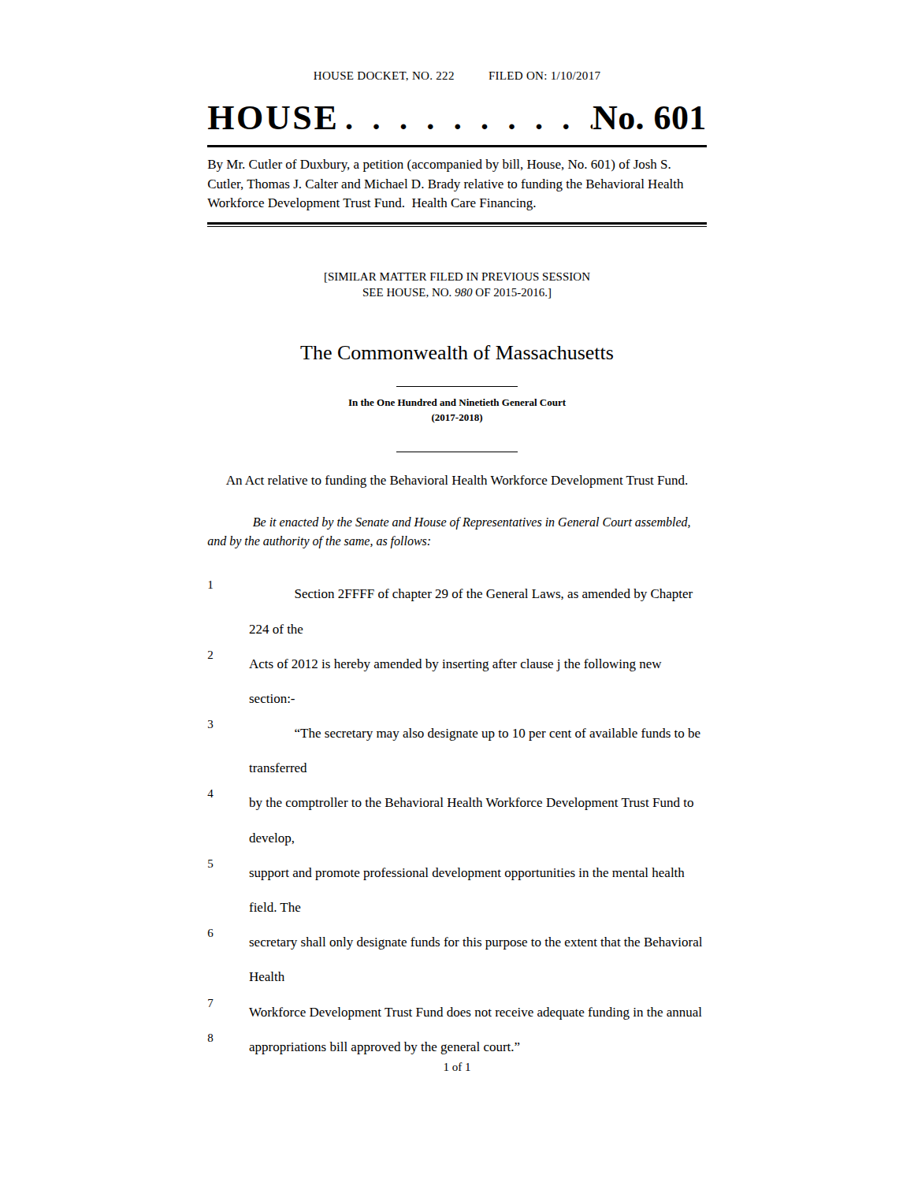HOUSE DOCKET, NO. 222 FILED ON: 1/10/2017
HOUSE . . . . . . . . . . . . . . . No. 601
By Mr. Cutler of Duxbury, a petition (accompanied by bill, House, No. 601) of Josh S. Cutler, Thomas J. Calter and Michael D. Brady relative to funding the Behavioral Health Workforce Development Trust Fund. Health Care Financing.
[SIMILAR MATTER FILED IN PREVIOUS SESSION
SEE HOUSE, NO. 980 OF 2015-2016.]
The Commonwealth of Massachusetts
In the One Hundred and Ninetieth General Court
(2017-2018)
An Act relative to funding the Behavioral Health Workforce Development Trust Fund.
Be it enacted by the Senate and House of Representatives in General Court assembled, and by the authority of the same, as follows:
| 1 | Section 2FFFF of chapter 29 of the General Laws, as amended by Chapter 224 of the |
| 2 | Acts of 2012 is hereby amended by inserting after clause j the following new section:- |
| 3 | “The secretary may also designate up to 10 per cent of available funds to be transferred |
| 4 | by the comptroller to the Behavioral Health Workforce Development Trust Fund to develop, |
| 5 | support and promote professional development opportunities in the mental health field. The |
| 6 | secretary shall only designate funds for this purpose to the extent that the Behavioral Health |
| 7 | Workforce Development Trust Fund does not receive adequate funding in the annual |
| 8 | appropriations bill approved by the general court.” |
1 of 1